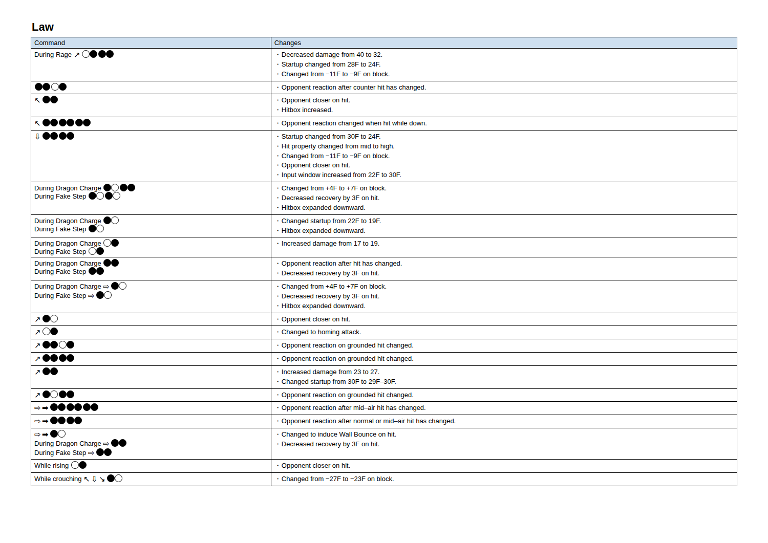Law
| Command | Changes |
| --- | --- |
| During Rage ↗ | Decreased damage from 40 to 32. Startup changed from 28F to 24F. Changed from −11F to −9F on block. |
| | Opponent reaction after counter hit has changed. |
| ↖ | Opponent closer on hit. Hitbox increased. |
| ↖ | Opponent reaction changed when hit while down. |
| ⇩ | Startup changed from 30F to 24F. Hit property changed from mid to high. Changed from −11F to −9F on block. Opponent closer on hit. Input window increased from 22F to 30F. |
| During Dragon Charge During Fake Step | Changed from +4F to +7F on block. Decreased recovery by 3F on hit. Hitbox expanded downward. |
| During Dragon Charge During Fake Step | Changed startup from 22F to 19F. Hitbox expanded downward. |
| During Dragon Charge During Fake Step | Increased damage from 17 to 19. |
| During Dragon Charge During Fake Step | Opponent reaction after hit has changed. Decreased recovery by 3F on hit. |
| During Dragon Charge ⇨ During Fake Step ⇨ | Changed from +4F to +7F on block. Decreased recovery by 3F on hit. Hitbox expanded downward. |
| ↗ | Opponent closer on hit. |
| ↗ | Changed to homing attack. |
| ↗ | Opponent reaction on grounded hit changed. |
| ↗ | Opponent reaction on grounded hit changed. |
| ↗ | Increased damage from 23 to 27. Changed startup from 30F to 29F–30F. |
| ↗ | Opponent reaction on grounded hit changed. |
| ⇨ ➡ | Opponent reaction after mid–air hit has changed. |
| ⇨ ➡ | Opponent reaction after normal or mid–air hit has changed. |
| ⇨ ➡ During Dragon Charge ⇨ During Fake Step ⇨ | Changed to induce Wall Bounce on hit. Decreased recovery by 3F on hit. |
| While rising | Opponent closer on hit. |
| While crouching ↖ ⇩ ↘ | Changed from −27F to −23F on block. |